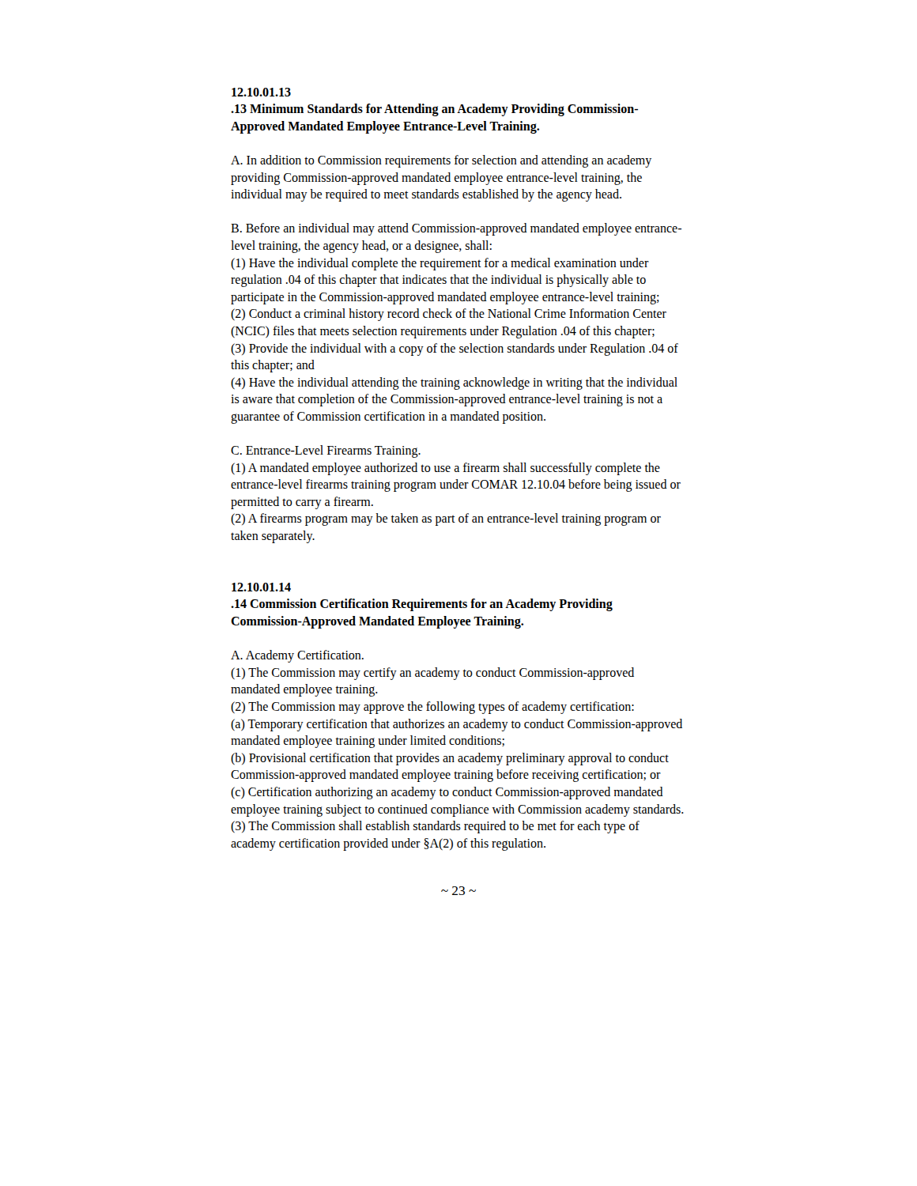12.10.01.13
.13 Minimum Standards for Attending an Academy Providing Commission-Approved Mandated Employee Entrance-Level Training.
A. In addition to Commission requirements for selection and attending an academy providing Commission-approved mandated employee entrance-level training, the individual may be required to meet standards established by the agency head.
B. Before an individual may attend Commission-approved mandated employee entrance-level training, the agency head, or a designee, shall:
(1) Have the individual complete the requirement for a medical examination under regulation .04 of this chapter that indicates that the individual is physically able to participate in the Commission-approved mandated employee entrance-level training;
(2) Conduct a criminal history record check of the National Crime Information Center (NCIC) files that meets selection requirements under Regulation .04 of this chapter;
(3) Provide the individual with a copy of the selection standards under Regulation .04 of this chapter; and
(4) Have the individual attending the training acknowledge in writing that the individual is aware that completion of the Commission-approved entrance-level training is not a guarantee of Commission certification in a mandated position.
C. Entrance-Level Firearms Training.
(1) A mandated employee authorized to use a firearm shall successfully complete the entrance-level firearms training program under COMAR 12.10.04 before being issued or permitted to carry a firearm.
(2) A firearms program may be taken as part of an entrance-level training program or taken separately.
12.10.01.14
.14 Commission Certification Requirements for an Academy Providing Commission-Approved Mandated Employee Training.
A. Academy Certification.
(1) The Commission may certify an academy to conduct Commission-approved mandated employee training.
(2) The Commission may approve the following types of academy certification:
(a) Temporary certification that authorizes an academy to conduct Commission-approved mandated employee training under limited conditions;
(b) Provisional certification that provides an academy preliminary approval to conduct Commission-approved mandated employee training before receiving certification; or
(c) Certification authorizing an academy to conduct Commission-approved mandated employee training subject to continued compliance with Commission academy standards.
(3) The Commission shall establish standards required to be met for each type of academy certification provided under §A(2) of this regulation.
~ 23 ~